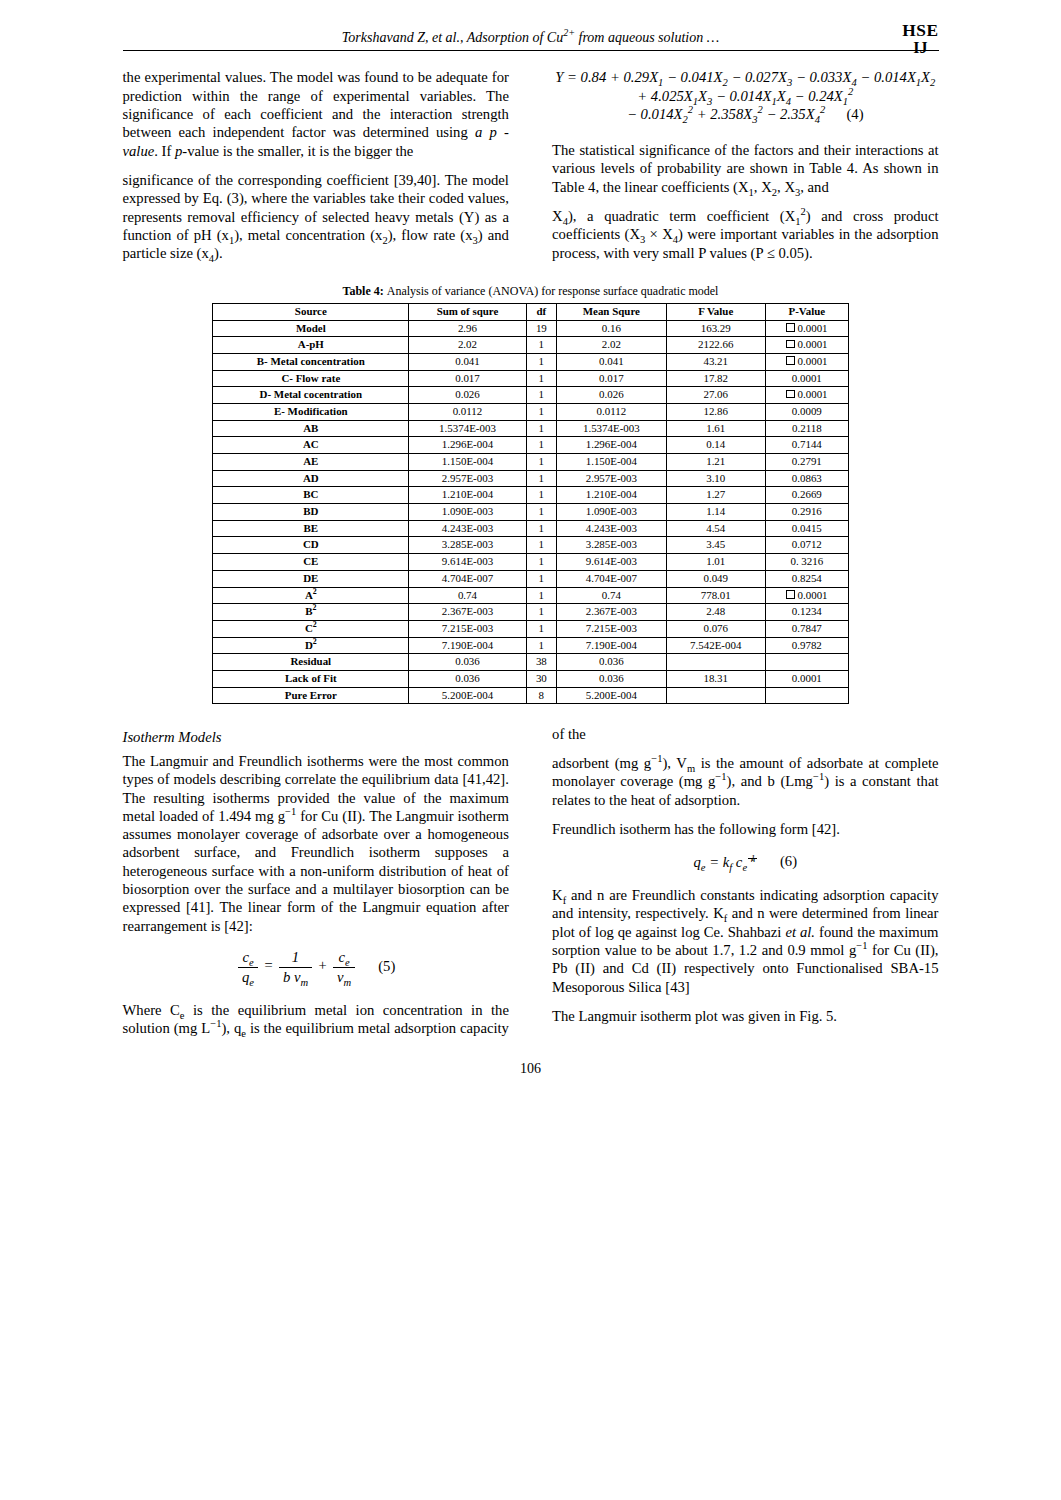Torkshavand Z, et al., Adsorption of Cu2+ from aqueous solution …
HSE IJ
the experimental values. The model was found to be adequate for prediction within the range of experimental variables. The significance of each coefficient and the interaction strength between each independent factor was determined using a p - value. If p-value is the smaller, it is the bigger the
significance of the corresponding coefficient [39,40]. The model expressed by Eq. (3), where the variables take their coded values, represents removal efficiency of selected heavy metals (Y) as a function of pH (x1), metal concentration (x2), flow rate (x3) and particle size (x4).
Y = 0.84 + 0.29X1 − 0.041X2 − 0.027X3 − 0.033X4 − 0.014X1X2 + 4.025X1X3 − 0.014X1X4 − 0.24X12 − 0.014X22 + 2.358X32 − 2.35X42 (4)
The statistical significance of the factors and their interactions at various levels of probability are shown in Table 4. As shown in Table 4, the linear coefficients (X1, X2, X3, and
X4), a quadratic term coefficient (X12) and cross product coefficients (X3 × X4) were important variables in the adsorption process, with very small P values (P ≤ 0.05).
Table 4: Analysis of variance (ANOVA) for response surface quadratic model
| Source | Sum of squre | df | Mean Squre | F Value | P-Value |
| --- | --- | --- | --- | --- | --- |
| Model | 2.96 | 19 | 0.16 | 163.29 | 0.0001 |
| A-pH | 2.02 | 1 | 2.02 | 2122.66 | 0.0001 |
| B- Metal concentration | 0.041 | 1 | 0.041 | 43.21 | 0.0001 |
| C- Flow rate | 0.017 | 1 | 0.017 | 17.82 | 0.0001 |
| D- Metal cocentration | 0.026 | 1 | 0.026 | 27.06 | 0.0001 |
| E- Modification | 0.0112 | 1 | 0.0112 | 12.86 | 0.0009 |
| AB | 1.5374E-003 | 1 | 1.5374E-003 | 1.61 | 0.2118 |
| AC | 1.296E-004 | 1 | 1.296E-004 | 0.14 | 0.7144 |
| AE | 1.150E-004 | 1 | 1.150E-004 | 1.21 | 0.2791 |
| AD | 2.957E-003 | 1 | 2.957E-003 | 3.10 | 0.0863 |
| BC | 1.210E-004 | 1 | 1.210E-004 | 1.27 | 0.2669 |
| BD | 1.090E-003 | 1 | 1.090E-003 | 1.14 | 0.2916 |
| BE | 4.243E-003 | 1 | 4.243E-003 | 4.54 | 0.0415 |
| CD | 3.285E-003 | 1 | 3.285E-003 | 3.45 | 0.0712 |
| CE | 9.614E-003 | 1 | 9.614E-003 | 1.01 | 0. 3216 |
| DE | 4.704E-007 | 1 | 4.704E-007 | 0.049 | 0.8254 |
| A 2 | 0.74 | 1 | 0.74 | 778.01 | 0.0001 |
| B 2 | 2.367E-003 | 1 | 2.367E-003 | 2.48 | 0.1234 |
| C 2 | 7.215E-003 | 1 | 7.215E-003 | 0.076 | 0.7847 |
| D 2 | 7.190E-004 | 1 | 7.190E-004 | 7.542E-004 | 0.9782 |
| Residual | 0.036 | 38 | 0.036 | | |
| Lack of Fit | 0.036 | 30 | 0.036 | 18.31 | 0.0001 |
| Pure Error | 5.200E-004 | 8 | 5.200E-004 | | |
Isotherm Models
The Langmuir and Freundlich isotherms were the most common types of models describing correlate the equilibrium data [41,42]. The resulting isotherms provided the value of the maximum metal loaded of 1.494 mg g−1 for Cu (II). The Langmuir isotherm assumes monolayer coverage of adsorbate over a homogeneous adsorbent surface, and Freundlich isotherm supposes a heterogeneous surface with a non-uniform distribution of heat of biosorption over the surface and a multilayer biosorption can be expressed [41]. The linear form of the Langmuir equation after rearrangement is [42]:
ce qe = 1 b vm + ce vm (5)
Where Ce is the equilibrium metal ion concentration in the solution (mg L−1), qe is the equilibrium metal adsorption capacity of the
adsorbent (mg g−1), Vm is the amount of adsorbate at complete monolayer coverage (mg g−1), and b (Lmg−1) is a constant that relates to the heat of adsorption.
Freundlich isotherm has the following form [42].
qe = kf ce1 n (6)
Kf and n are Freundlich constants indicating adsorption capacity and intensity, respectively. Kf and n were determined from linear plot of log qe against log Ce. Shahbazi et al. found the maximum sorption value to be about 1.7, 1.2 and 0.9 mmol g−1 for Cu (II), Pb (II) and Cd (II) respectively onto Functionalised SBA-15 Mesoporous Silica [43]
The Langmuir isotherm plot was given in Fig. 5.
106